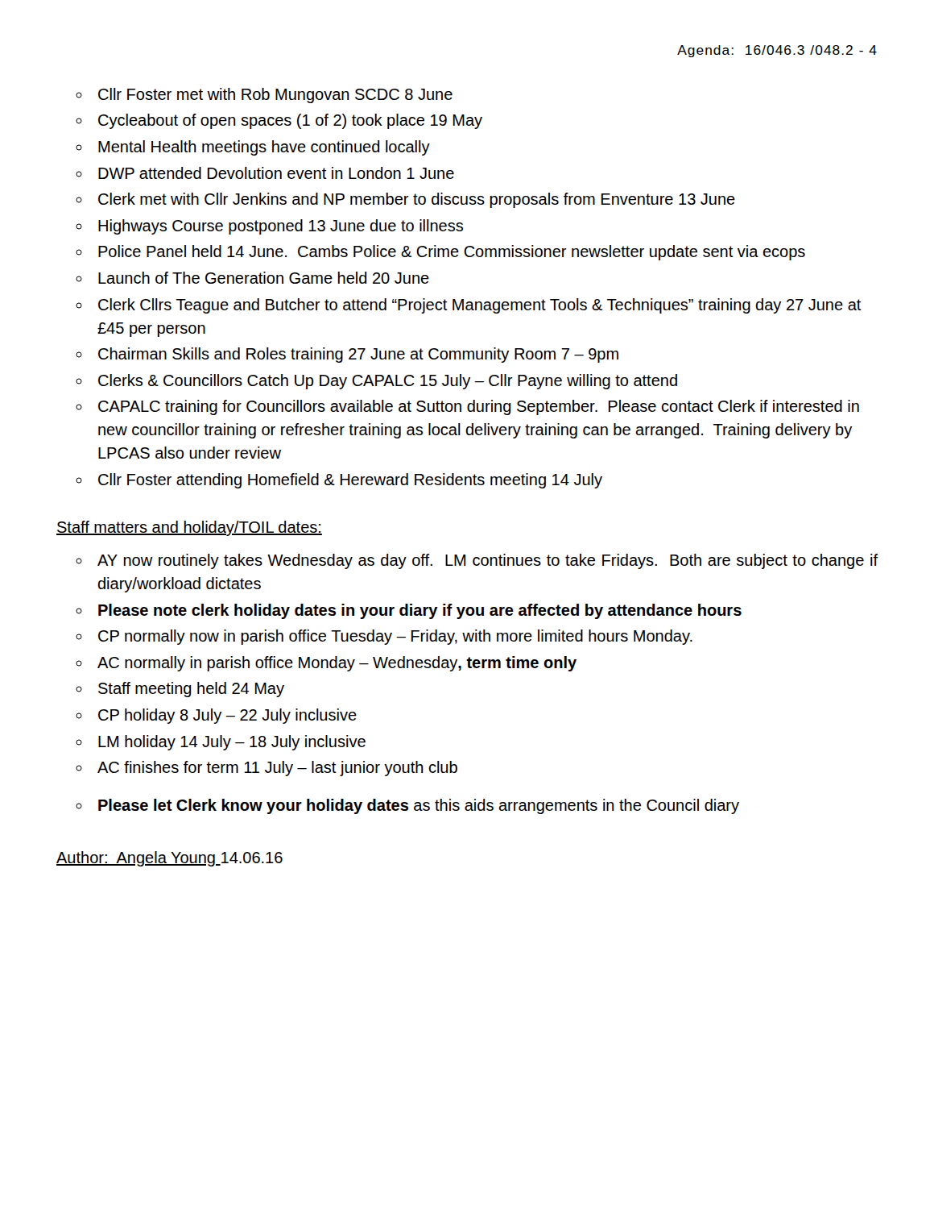Agenda: 16/046.3 /048.2 - 4
Cllr Foster met with Rob Mungovan SCDC 8 June
Cycleabout of open spaces (1 of 2) took place 19 May
Mental Health meetings have continued locally
DWP attended Devolution event in London 1 June
Clerk met with Cllr Jenkins and NP member to discuss proposals from Enventure 13 June
Highways Course postponed 13 June due to illness
Police Panel held 14 June. Cambs Police & Crime Commissioner newsletter update sent via ecops
Launch of The Generation Game held 20 June
Clerk Cllrs Teague and Butcher to attend “Project Management Tools & Techniques” training day 27 June at £45 per person
Chairman Skills and Roles training 27 June at Community Room 7 – 9pm
Clerks & Councillors Catch Up Day CAPALC 15 July – Cllr Payne willing to attend
CAPALC training for Councillors available at Sutton during September. Please contact Clerk if interested in new councillor training or refresher training as local delivery training can be arranged. Training delivery by LPCAS also under review
Cllr Foster attending Homefield & Hereward Residents meeting 14 July
Staff matters and holiday/TOIL dates:
AY now routinely takes Wednesday as day off. LM continues to take Fridays. Both are subject to change if diary/workload dictates
Please note clerk holiday dates in your diary if you are affected by attendance hours
CP normally now in parish office Tuesday – Friday, with more limited hours Monday.
AC normally in parish office Monday – Wednesday, term time only
Staff meeting held 24 May
CP holiday 8 July – 22 July inclusive
LM holiday 14 July – 18 July inclusive
AC finishes for term 11 July – last junior youth club
Please let Clerk know your holiday dates as this aids arrangements in the Council diary
Author: Angela Young 14.06.16